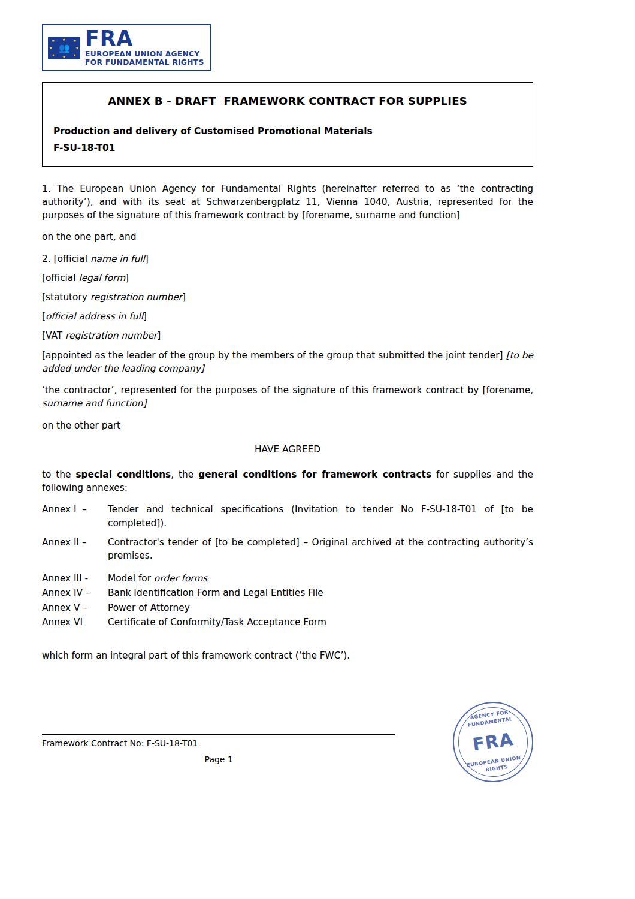★ ★ ★ ★ ★ ★ ★ ★
👥
FRA EUROPEAN UNION AGENCY FOR FUNDAMENTAL RIGHTS
ANNEX B - DRAFT FRAMEWORK CONTRACT FOR SUPPLIES
Production and delivery of Customised Promotional Materials
F-SU-18-T01
1. The European Union Agency for Fundamental Rights (hereinafter referred to as ‘the contracting authority’), and with its seat at Schwarzenbergplatz 11, Vienna 1040, Austria, represented for the purposes of the signature of this framework contract by [forename, surname and function]
on the one part, and
2. [official name in full]
[official legal form]
[statutory registration number]
[official address in full]
[VAT registration number]
[appointed as the leader of the group by the members of the group that submitted the joint tender] [to be added under the leading company]
‘the contractor’, represented for the purposes of the signature of this framework contract by [forename, surname and function]
on the other part
HAVE AGREED
to the special conditions, the general conditions for framework contracts for supplies and the following annexes:
Annex I –
Tender and technical specifications (Invitation to tender No F-SU-18-T01 of [to be completed]).
Annex II –
Contractor's tender of [to be completed] – Original archived at the contracting authority’s premises.
Annex III -
Model for order forms
Annex IV –
Bank Identification Form and Legal Entities File
Annex V –
Power of Attorney
Annex VI
Certificate of Conformity/Task Acceptance Form
which form an integral part of this framework contract (‘the FWC’).
Framework Contract No: F-SU-18-T01
Page 1
AGENCY FOR FUNDAMENTAL
FRA
EUROPEAN UNION RIGHTS